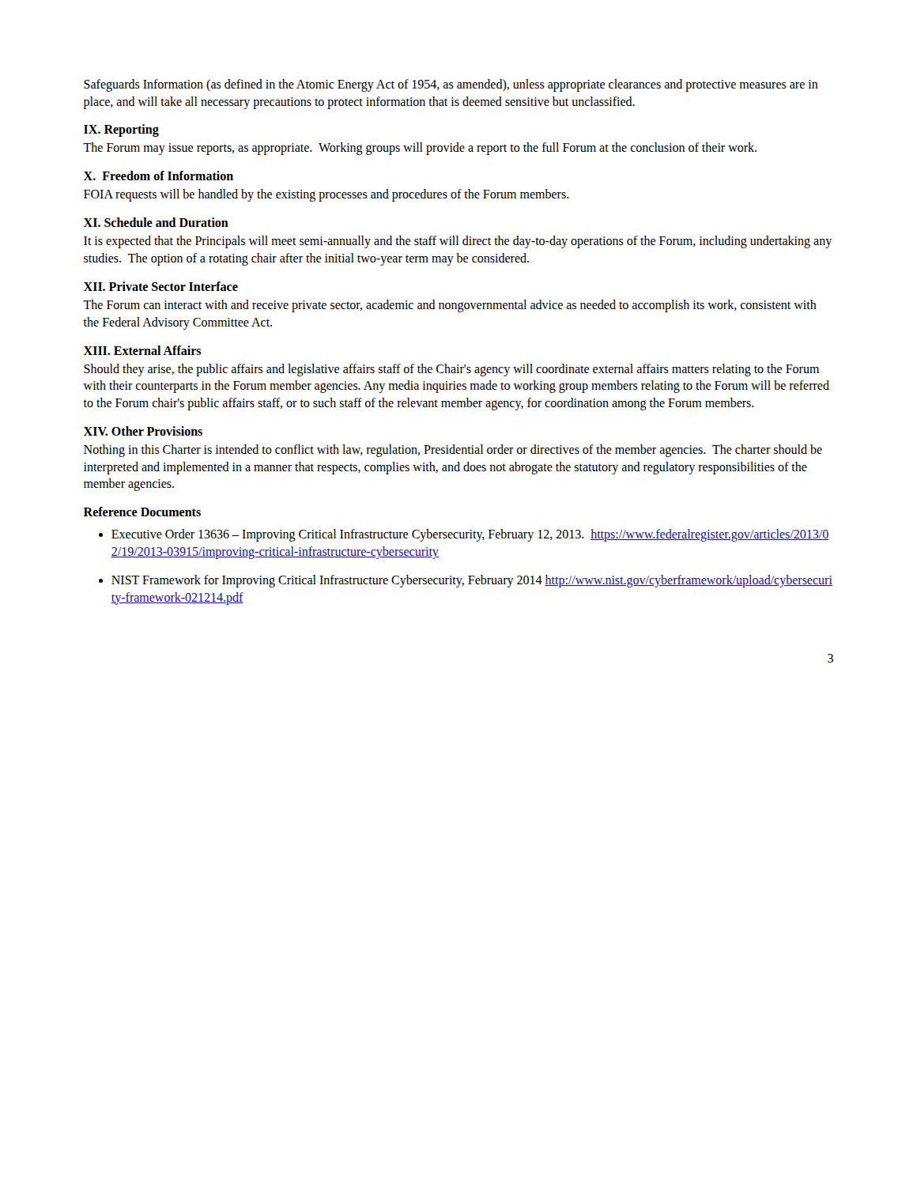Safeguards Information (as defined in the Atomic Energy Act of 1954, as amended), unless appropriate clearances and protective measures are in place, and will take all necessary precautions to protect information that is deemed sensitive but unclassified.
IX. Reporting
The Forum may issue reports, as appropriate. Working groups will provide a report to the full Forum at the conclusion of their work.
X. Freedom of Information
FOIA requests will be handled by the existing processes and procedures of the Forum members.
XI. Schedule and Duration
It is expected that the Principals will meet semi-annually and the staff will direct the day-to-day operations of the Forum, including undertaking any studies. The option of a rotating chair after the initial two-year term may be considered.
XII. Private Sector Interface
The Forum can interact with and receive private sector, academic and nongovernmental advice as needed to accomplish its work, consistent with the Federal Advisory Committee Act.
XIII. External Affairs
Should they arise, the public affairs and legislative affairs staff of the Chair's agency will coordinate external affairs matters relating to the Forum with their counterparts in the Forum member agencies. Any media inquiries made to working group members relating to the Forum will be referred to the Forum chair's public affairs staff, or to such staff of the relevant member agency, for coordination among the Forum members.
XIV. Other Provisions
Nothing in this Charter is intended to conflict with law, regulation, Presidential order or directives of the member agencies. The charter should be interpreted and implemented in a manner that respects, complies with, and does not abrogate the statutory and regulatory responsibilities of the member agencies.
Reference Documents
Executive Order 13636 – Improving Critical Infrastructure Cybersecurity, February 12, 2013. https://www.federalregister.gov/articles/2013/02/19/2013-03915/improving-critical-infrastructure-cybersecurity
NIST Framework for Improving Critical Infrastructure Cybersecurity, February 2014 http://www.nist.gov/cyberframework/upload/cybersecurity-framework-021214.pdf
3